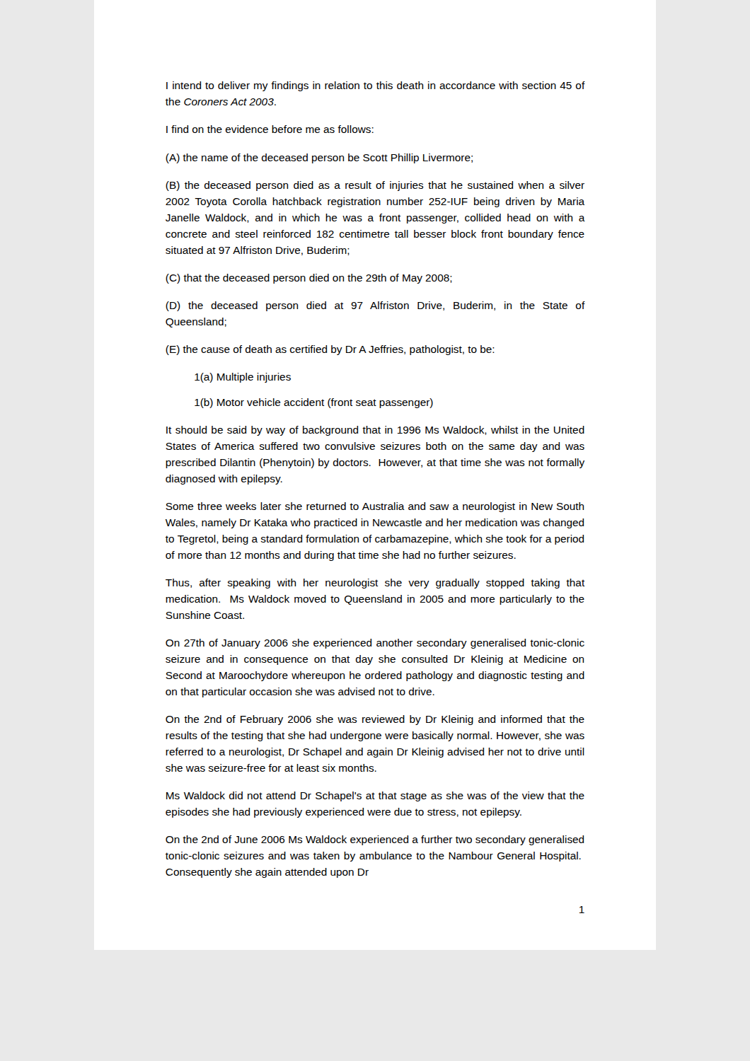I intend to deliver my findings in relation to this death in accordance with section 45 of the Coroners Act 2003.
I find on the evidence before me as follows:
(A) the name of the deceased person be Scott Phillip Livermore;
(B) the deceased person died as a result of injuries that he sustained when a silver 2002 Toyota Corolla hatchback registration number 252-IUF being driven by Maria Janelle Waldock, and in which he was a front passenger, collided head on with a concrete and steel reinforced 182 centimetre tall besser block front boundary fence situated at 97 Alfriston Drive, Buderim;
(C) that the deceased person died on the 29th of May 2008;
(D) the deceased person died at 97 Alfriston Drive, Buderim, in the State of Queensland;
(E) the cause of death as certified by Dr A Jeffries, pathologist, to be:
1(a) Multiple injuries
1(b) Motor vehicle accident (front seat passenger)
It should be said by way of background that in 1996 Ms Waldock, whilst in the United States of America suffered two convulsive seizures both on the same day and was prescribed Dilantin (Phenytoin) by doctors. However, at that time she was not formally diagnosed with epilepsy.
Some three weeks later she returned to Australia and saw a neurologist in New South Wales, namely Dr Kataka who practiced in Newcastle and her medication was changed to Tegretol, being a standard formulation of carbamazepine, which she took for a period of more than 12 months and during that time she had no further seizures.
Thus, after speaking with her neurologist she very gradually stopped taking that medication. Ms Waldock moved to Queensland in 2005 and more particularly to the Sunshine Coast.
On 27th of January 2006 she experienced another secondary generalised tonic-clonic seizure and in consequence on that day she consulted Dr Kleinig at Medicine on Second at Maroochydore whereupon he ordered pathology and diagnostic testing and on that particular occasion she was advised not to drive.
On the 2nd of February 2006 she was reviewed by Dr Kleinig and informed that the results of the testing that she had undergone were basically normal. However, she was referred to a neurologist, Dr Schapel and again Dr Kleinig advised her not to drive until she was seizure-free for at least six months.
Ms Waldock did not attend Dr Schapel's at that stage as she was of the view that the episodes she had previously experienced were due to stress, not epilepsy.
On the 2nd of June 2006 Ms Waldock experienced a further two secondary generalised tonic-clonic seizures and was taken by ambulance to the Nambour General Hospital. Consequently she again attended upon Dr
1